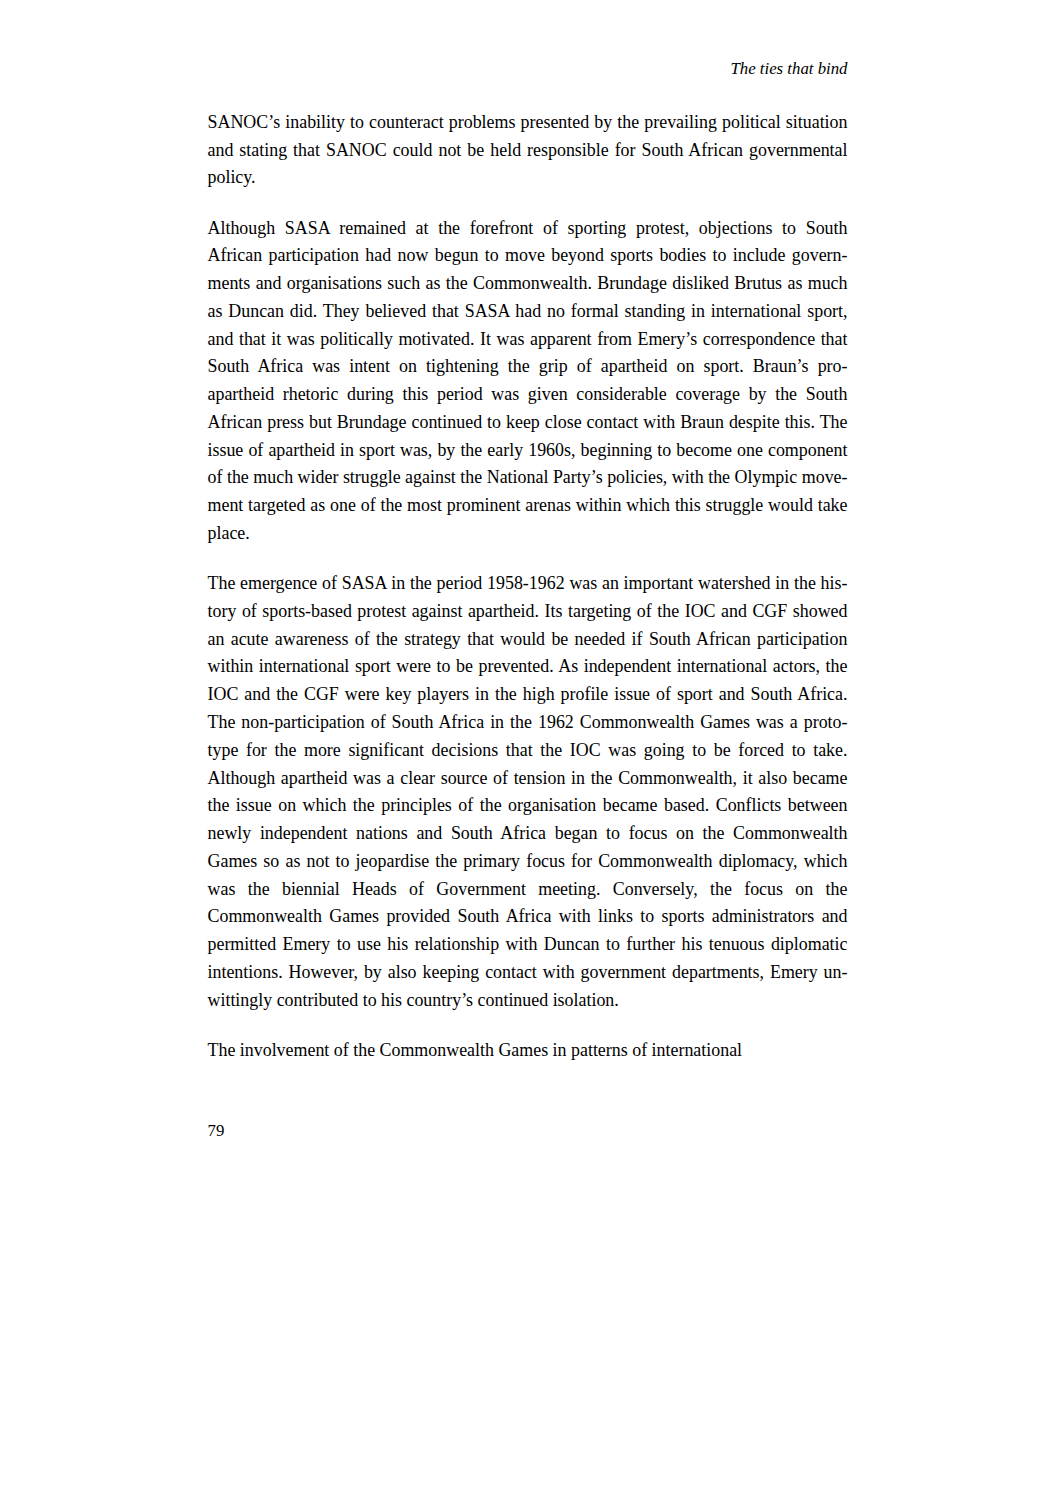The ties that bind
SANOC’s inability to counteract problems presented by the prevailing political situation and stating that SANOC could not be held responsible for South African governmental policy.
Although SASA remained at the forefront of sporting protest, objections to South African participation had now begun to move beyond sports bodies to include governments and organisations such as the Commonwealth. Brundage disliked Brutus as much as Duncan did. They believed that SASA had no formal standing in international sport, and that it was politically motivated. It was apparent from Emery’s correspondence that South Africa was intent on tightening the grip of apartheid on sport. Braun’s pro-apartheid rhetoric during this period was given considerable coverage by the South African press but Brundage continued to keep close contact with Braun despite this. The issue of apartheid in sport was, by the early 1960s, beginning to become one component of the much wider struggle against the National Party’s policies, with the Olympic movement targeted as one of the most prominent arenas within which this struggle would take place.
The emergence of SASA in the period 1958-1962 was an important watershed in the history of sports-based protest against apartheid. Its targeting of the IOC and CGF showed an acute awareness of the strategy that would be needed if South African participation within international sport were to be prevented. As independent international actors, the IOC and the CGF were key players in the high profile issue of sport and South Africa. The non-participation of South Africa in the 1962 Commonwealth Games was a prototype for the more significant decisions that the IOC was going to be forced to take. Although apartheid was a clear source of tension in the Commonwealth, it also became the issue on which the principles of the organisation became based. Conflicts between newly independent nations and South Africa began to focus on the Commonwealth Games so as not to jeopardise the primary focus for Commonwealth diplomacy, which was the biennial Heads of Government meeting. Conversely, the focus on the Commonwealth Games provided South Africa with links to sports administrators and permitted Emery to use his relationship with Duncan to further his tenuous diplomatic intentions. However, by also keeping contact with government departments, Emery unwittingly contributed to his country’s continued isolation.
The involvement of the Commonwealth Games in patterns of international
79